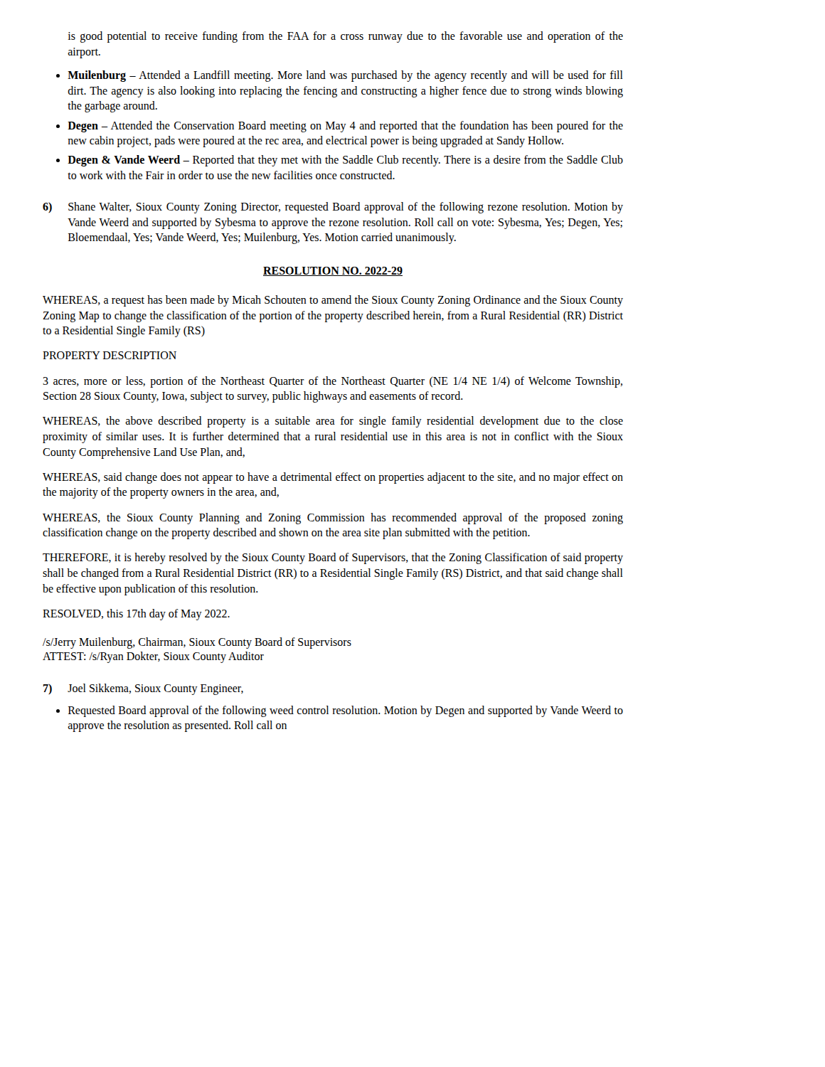is good potential to receive funding from the FAA for a cross runway due to the favorable use and operation of the airport.
Muilenburg – Attended a Landfill meeting. More land was purchased by the agency recently and will be used for fill dirt. The agency is also looking into replacing the fencing and constructing a higher fence due to strong winds blowing the garbage around.
Degen – Attended the Conservation Board meeting on May 4 and reported that the foundation has been poured for the new cabin project, pads were poured at the rec area, and electrical power is being upgraded at Sandy Hollow.
Degen & Vande Weerd – Reported that they met with the Saddle Club recently. There is a desire from the Saddle Club to work with the Fair in order to use the new facilities once constructed.
6)
Shane Walter, Sioux County Zoning Director, requested Board approval of the following rezone resolution. Motion by Vande Weerd and supported by Sybesma to approve the rezone resolution. Roll call on vote: Sybesma, Yes; Degen, Yes; Bloemendaal, Yes; Vande Weerd, Yes; Muilenburg, Yes. Motion carried unanimously.
RESOLUTION NO. 2022-29
WHEREAS, a request has been made by Micah Schouten to amend the Sioux County Zoning Ordinance and the Sioux County Zoning Map to change the classification of the portion of the property described herein, from a Rural Residential (RR) District to a Residential Single Family (RS)
PROPERTY DESCRIPTION
3 acres, more or less, portion of the Northeast Quarter of the Northeast Quarter (NE 1/4 NE 1/4) of Welcome Township, Section 28 Sioux County, Iowa, subject to survey, public highways and easements of record.
WHEREAS, the above described property is a suitable area for single family residential development due to the close proximity of similar uses. It is further determined that a rural residential use in this area is not in conflict with the Sioux County Comprehensive Land Use Plan, and,
WHEREAS, said change does not appear to have a detrimental effect on properties adjacent to the site, and no major effect on the majority of the property owners in the area, and,
WHEREAS, the Sioux County Planning and Zoning Commission has recommended approval of the proposed zoning classification change on the property described and shown on the area site plan submitted with the petition.
THEREFORE, it is hereby resolved by the Sioux County Board of Supervisors, that the Zoning Classification of said property shall be changed from a Rural Residential District (RR) to a Residential Single Family (RS) District, and that said change shall be effective upon publication of this resolution.
RESOLVED, this 17th day of May 2022.
/s/Jerry Muilenburg, Chairman, Sioux County Board of Supervisors
ATTEST: /s/Ryan Dokter, Sioux County Auditor
7)
Joel Sikkema, Sioux County Engineer,
Requested Board approval of the following weed control resolution. Motion by Degen and supported by Vande Weerd to approve the resolution as presented. Roll call on